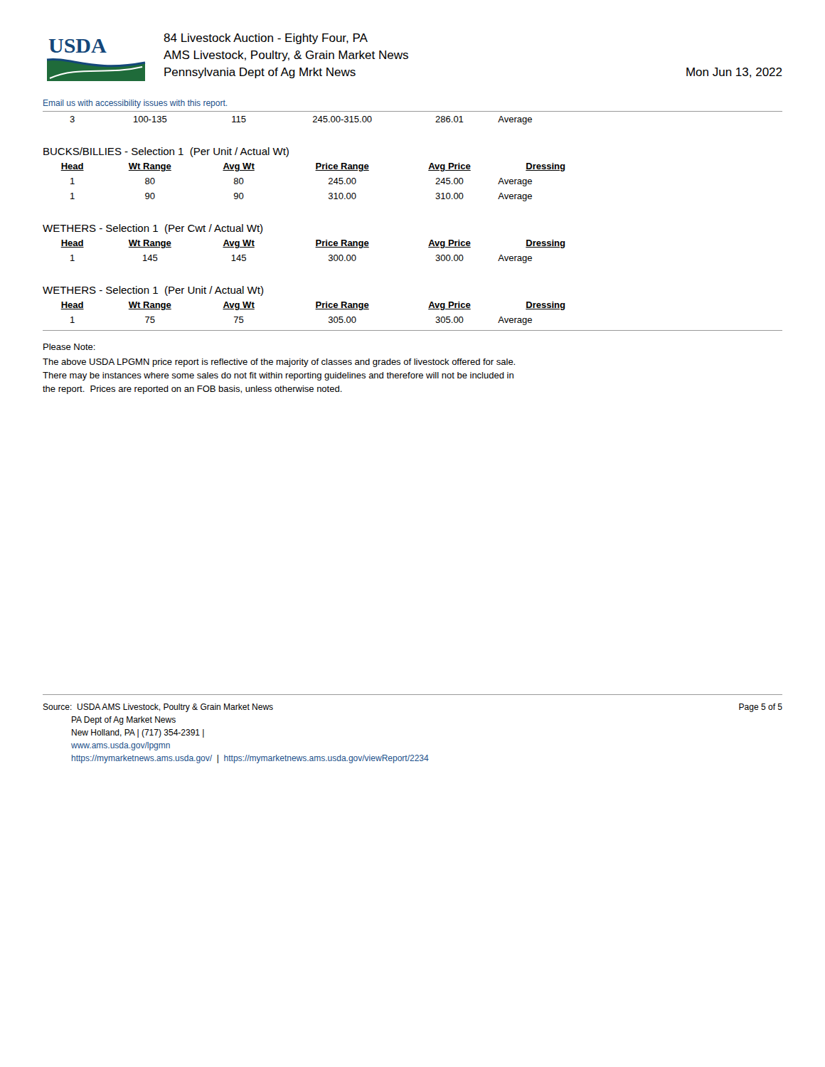USDA
84 Livestock Auction - Eighty Four, PA
AMS Livestock, Poultry, & Grain Market News
Pennsylvania Dept of Ag Mrkt News
Mon Jun 13, 2022
Email us with accessibility issues with this report.
| 3 | 100-135 | 115 | 245.00-315.00 | 286.01 | Average | |
BUCKS/BILLIES - Selection 1 (Per Unit / Actual Wt)
| Head | Wt Range | Avg Wt | Price Range | Avg Price | Dressing | |
| --- | --- | --- | --- | --- | --- | --- |
| 1 | 80 | 80 | 245.00 | 245.00 | Average | |
| 1 | 90 | 90 | 310.00 | 310.00 | Average | |
WETHERS - Selection 1 (Per Cwt / Actual Wt)
| Head | Wt Range | Avg Wt | Price Range | Avg Price | Dressing | |
| --- | --- | --- | --- | --- | --- | --- |
| 1 | 145 | 145 | 300.00 | 300.00 | Average | |
WETHERS - Selection 1 (Per Unit / Actual Wt)
| Head | Wt Range | Avg Wt | Price Range | Avg Price | Dressing | |
| --- | --- | --- | --- | --- | --- | --- |
| 1 | 75 | 75 | 305.00 | 305.00 | Average | |
Please Note:
The above USDA LPGMN price report is reflective of the majority of classes and grades of livestock offered for sale.
There may be instances where some sales do not fit within reporting guidelines and therefore will not be included in
the report. Prices are reported on an FOB basis, unless otherwise noted.
Source: USDA AMS Livestock, Poultry & Grain Market News
PA Dept of Ag Market News
New Holland, PA | (717) 354-2391 |
www.ams.usda.gov/lpgmn
https://mymarketnews.ams.usda.gov/ | https://mymarketnews.ams.usda.gov/viewReport/2234
Page 5 of 5